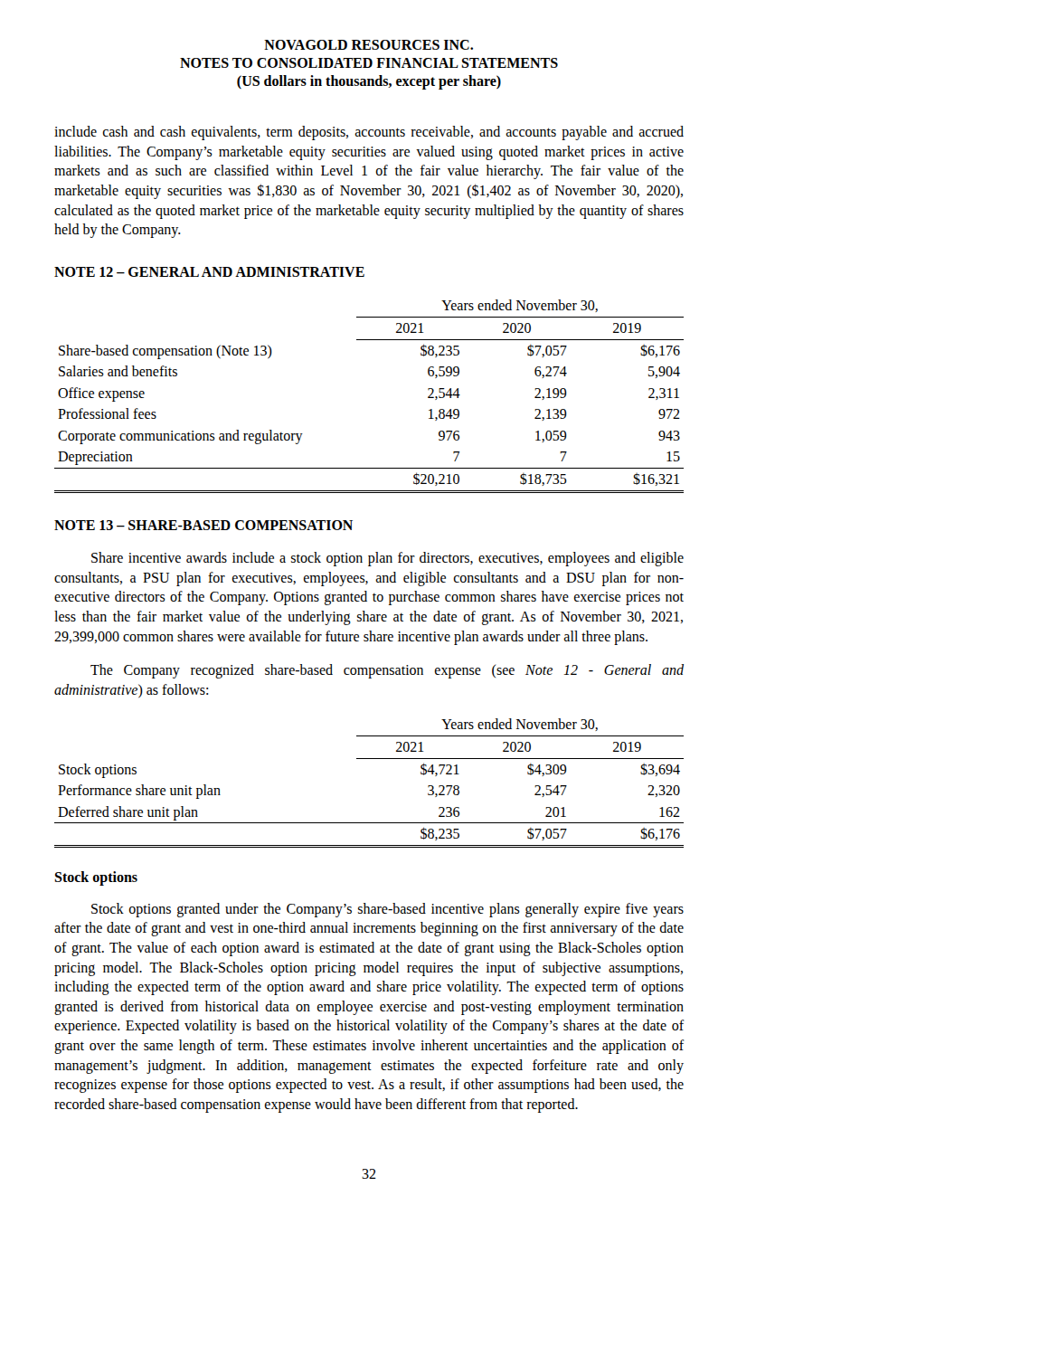NOVAGOLD RESOURCES INC.
NOTES TO CONSOLIDATED FINANCIAL STATEMENTS
(US dollars in thousands, except per share)
include cash and cash equivalents, term deposits, accounts receivable, and accounts payable and accrued liabilities. The Company’s marketable equity securities are valued using quoted market prices in active markets and as such are classified within Level 1 of the fair value hierarchy. The fair value of the marketable equity securities was $1,830 as of November 30, 2021 ($1,402 as of November 30, 2020), calculated as the quoted market price of the marketable equity security multiplied by the quantity of shares held by the Company.
NOTE 12 – GENERAL AND ADMINISTRATIVE
| | Years ended November 30, |
| | 2021 | 2020 | 2019 |
| Share-based compensation (Note 13) | $8,235 | $7,057 | $6,176 |
| Salaries and benefits | 6,599 | 6,274 | 5,904 |
| Office expense | 2,544 | 2,199 | 2,311 |
| Professional fees | 1,849 | 2,139 | 972 |
| Corporate communications and regulatory | 976 | 1,059 | 943 |
| Depreciation | 7 | 7 | 15 |
| | $20,210 | $18,735 | $16,321 |
NOTE 13 – SHARE-BASED COMPENSATION
Share incentive awards include a stock option plan for directors, executives, employees and eligible consultants, a PSU plan for executives, employees, and eligible consultants and a DSU plan for non-executive directors of the Company. Options granted to purchase common shares have exercise prices not less than the fair market value of the underlying share at the date of grant. As of November 30, 2021, 29,399,000 common shares were available for future share incentive plan awards under all three plans.
The Company recognized share-based compensation expense (see Note 12 - General and administrative) as follows:
| | Years ended November 30, |
| | 2021 | 2020 | 2019 |
| Stock options | $4,721 | $4,309 | $3,694 |
| Performance share unit plan | 3,278 | 2,547 | 2,320 |
| Deferred share unit plan | 236 | 201 | 162 |
| | $8,235 | $7,057 | $6,176 |
Stock options
Stock options granted under the Company’s share-based incentive plans generally expire five years after the date of grant and vest in one-third annual increments beginning on the first anniversary of the date of grant. The value of each option award is estimated at the date of grant using the Black-Scholes option pricing model. The Black-Scholes option pricing model requires the input of subjective assumptions, including the expected term of the option award and share price volatility. The expected term of options granted is derived from historical data on employee exercise and post-vesting employment termination experience. Expected volatility is based on the historical volatility of the Company’s shares at the date of grant over the same length of term. These estimates involve inherent uncertainties and the application of management’s judgment. In addition, management estimates the expected forfeiture rate and only recognizes expense for those options expected to vest. As a result, if other assumptions had been used, the recorded share-based compensation expense would have been different from that reported.
32